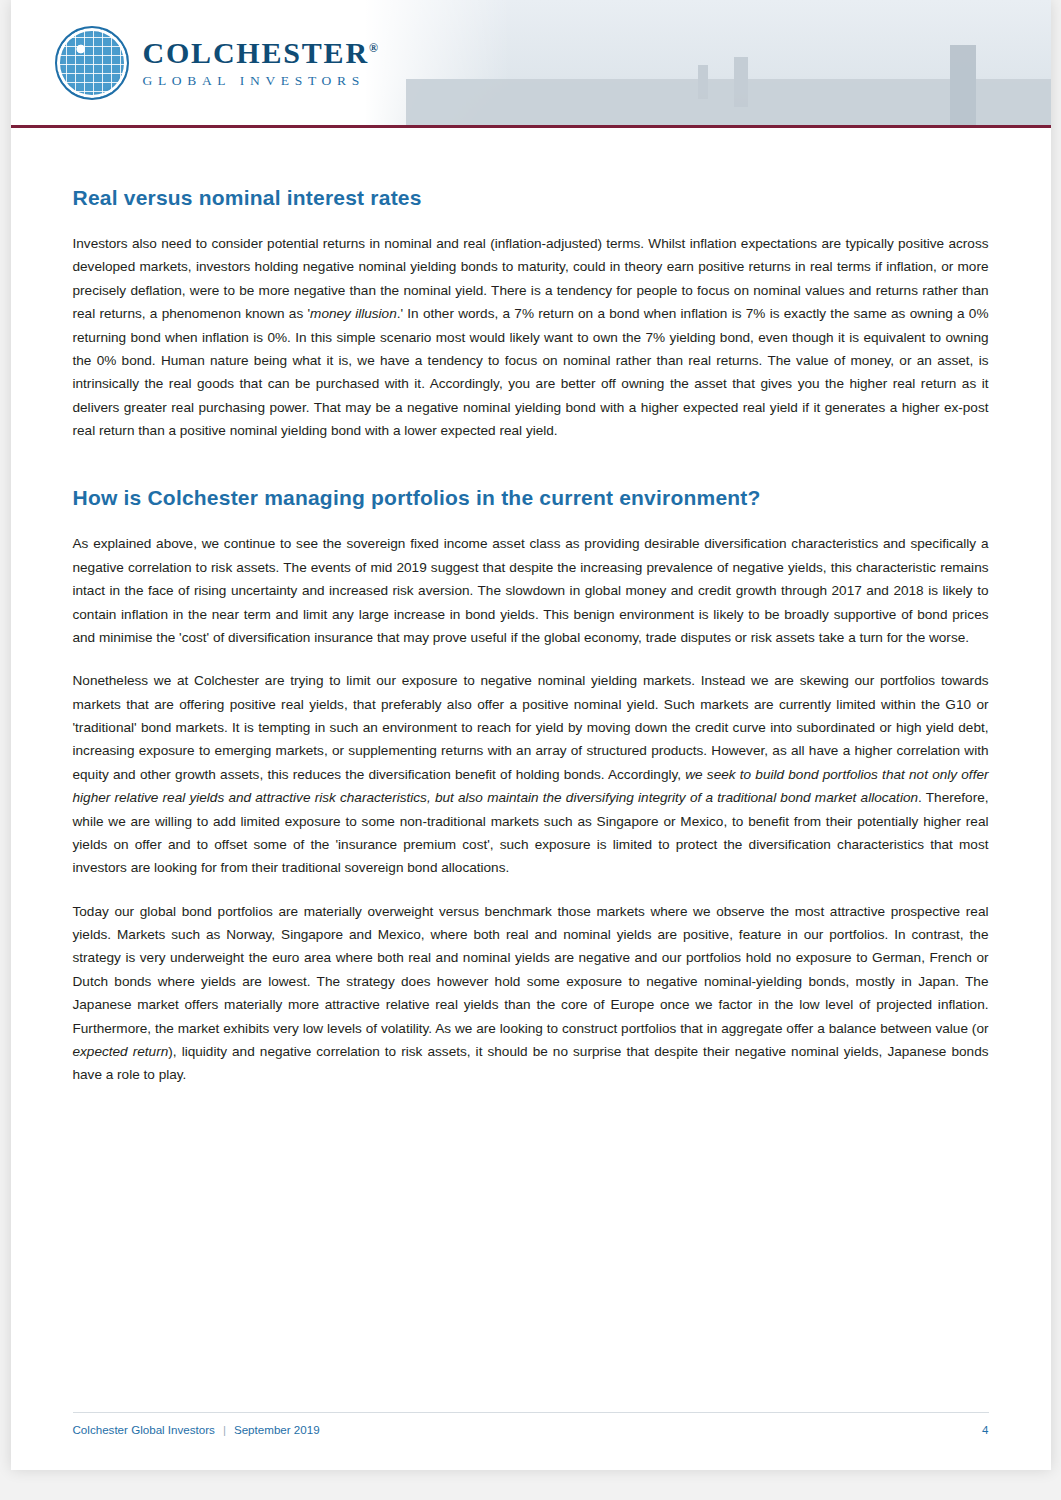COLCHESTER®
GLOBAL INVESTORS
Real versus nominal interest rates
Investors also need to consider potential returns in nominal and real (inflation-adjusted) terms. Whilst inflation expectations are typically positive across developed markets, investors holding negative nominal yielding bonds to maturity, could in theory earn positive returns in real terms if inflation, or more precisely deflation, were to be more negative than the nominal yield. There is a tendency for people to focus on nominal values and returns rather than real returns, a phenomenon known as 'money illusion.' In other words, a 7% return on a bond when inflation is 7% is exactly the same as owning a 0% returning bond when inflation is 0%. In this simple scenario most would likely want to own the 7% yielding bond, even though it is equivalent to owning the 0% bond. Human nature being what it is, we have a tendency to focus on nominal rather than real returns. The value of money, or an asset, is intrinsically the real goods that can be purchased with it. Accordingly, you are better off owning the asset that gives you the higher real return as it delivers greater real purchasing power. That may be a negative nominal yielding bond with a higher expected real yield if it generates a higher ex-post real return than a positive nominal yielding bond with a lower expected real yield.
How is Colchester managing portfolios in the current environment?
As explained above, we continue to see the sovereign fixed income asset class as providing desirable diversification characteristics and specifically a negative correlation to risk assets. The events of mid 2019 suggest that despite the increasing prevalence of negative yields, this characteristic remains intact in the face of rising uncertainty and increased risk aversion. The slowdown in global money and credit growth through 2017 and 2018 is likely to contain inflation in the near term and limit any large increase in bond yields. This benign environment is likely to be broadly supportive of bond prices and minimise the 'cost' of diversification insurance that may prove useful if the global economy, trade disputes or risk assets take a turn for the worse.
Nonetheless we at Colchester are trying to limit our exposure to negative nominal yielding markets. Instead we are skewing our portfolios towards markets that are offering positive real yields, that preferably also offer a positive nominal yield. Such markets are currently limited within the G10 or 'traditional' bond markets. It is tempting in such an environment to reach for yield by moving down the credit curve into subordinated or high yield debt, increasing exposure to emerging markets, or supplementing returns with an array of structured products. However, as all have a higher correlation with equity and other growth assets, this reduces the diversification benefit of holding bonds. Accordingly, we seek to build bond portfolios that not only offer higher relative real yields and attractive risk characteristics, but also maintain the diversifying integrity of a traditional bond market allocation. Therefore, while we are willing to add limited exposure to some non-traditional markets such as Singapore or Mexico, to benefit from their potentially higher real yields on offer and to offset some of the 'insurance premium cost', such exposure is limited to protect the diversification characteristics that most investors are looking for from their traditional sovereign bond allocations.
Today our global bond portfolios are materially overweight versus benchmark those markets where we observe the most attractive prospective real yields. Markets such as Norway, Singapore and Mexico, where both real and nominal yields are positive, feature in our portfolios. In contrast, the strategy is very underweight the euro area where both real and nominal yields are negative and our portfolios hold no exposure to German, French or Dutch bonds where yields are lowest. The strategy does however hold some exposure to negative nominal-yielding bonds, mostly in Japan. The Japanese market offers materially more attractive relative real yields than the core of Europe once we factor in the low level of projected inflation. Furthermore, the market exhibits very low levels of volatility. As we are looking to construct portfolios that in aggregate offer a balance between value (or expected return), liquidity and negative correlation to risk assets, it should be no surprise that despite their negative nominal yields, Japanese bonds have a role to play.
Colchester Global Investors|September 2019
4